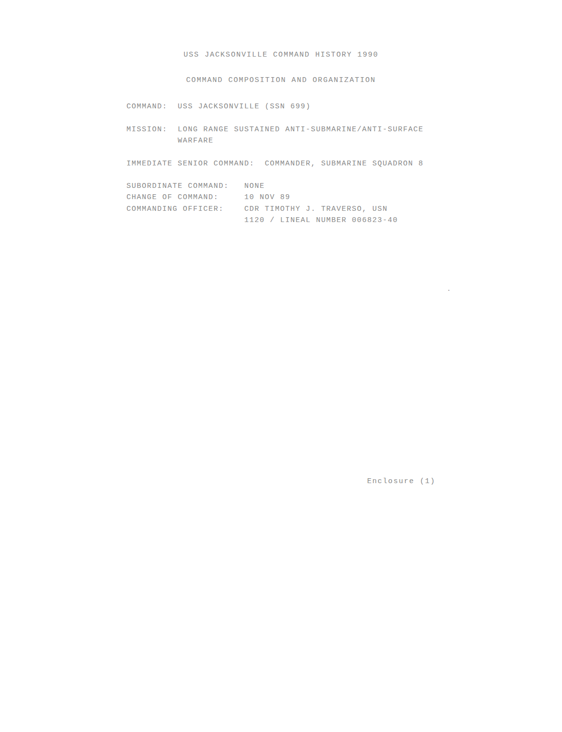USS JACKSONVILLE COMMAND HISTORY 1990
COMMAND COMPOSITION AND ORGANIZATION
COMMAND:
USS JACKSONVILLE (SSN 699)
MISSION:
LONG RANGE SUSTAINED ANTI-SUBMARINE/ANTI-SURFACE
WARFARE
IMMEDIATE SENIOR COMMAND:
COMMANDER, SUBMARINE SQUADRON 8
SUBORDINATE COMMAND:
NONE
CHANGE OF COMMAND:
10 NOV 89
COMMANDING OFFICER:
CDR TIMOTHY J. TRAVERSO, USN
1120 / LINEAL NUMBER 006823-40
.
Enclosure (1)